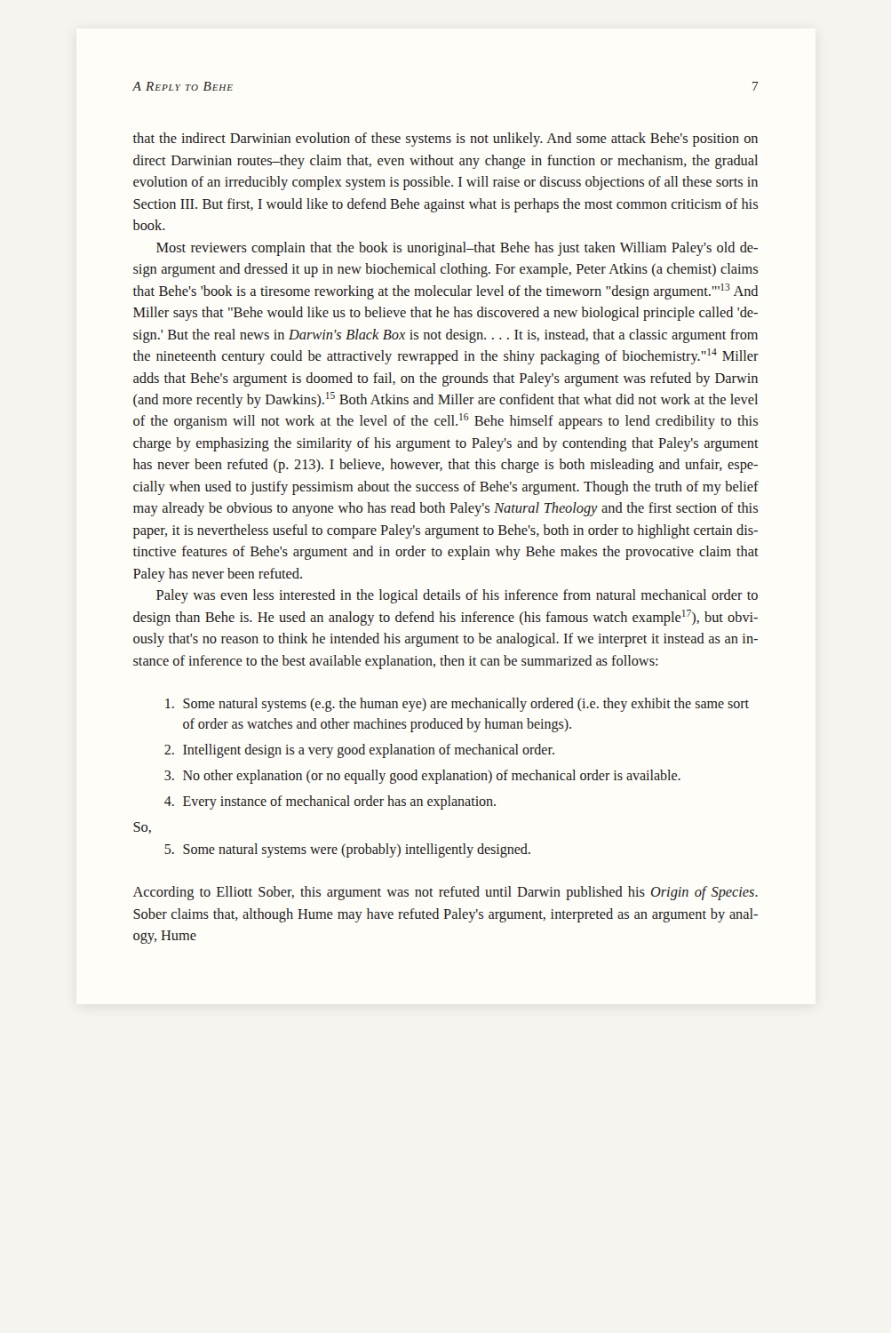A Reply to Behe 7
that the indirect Darwinian evolution of these systems is not unlikely. And some attack Behe's position on direct Darwinian routes–they claim that, even without any change in function or mechanism, the gradual evolution of an irreducibly complex system is possible. I will raise or discuss objections of all these sorts in Section III. But first, I would like to defend Behe against what is perhaps the most common criticism of his book.
Most reviewers complain that the book is unoriginal–that Behe has just taken William Paley's old design argument and dressed it up in new biochemical clothing. For example, Peter Atkins (a chemist) claims that Behe's 'book is a tiresome reworking at the molecular level of the timeworn "design argument."'13 And Miller says that "Behe would like us to believe that he has discovered a new biological principle called 'design.' But the real news in Darwin's Black Box is not design. . . . It is, instead, that a classic argument from the nineteenth century could be attractively rewrapped in the shiny packaging of biochemistry."14 Miller adds that Behe's argument is doomed to fail, on the grounds that Paley's argument was refuted by Darwin (and more recently by Dawkins).15 Both Atkins and Miller are confident that what did not work at the level of the organism will not work at the level of the cell.16 Behe himself appears to lend credibility to this charge by emphasizing the similarity of his argument to Paley's and by contending that Paley's argument has never been refuted (p. 213). I believe, however, that this charge is both misleading and unfair, especially when used to justify pessimism about the success of Behe's argument. Though the truth of my belief may already be obvious to anyone who has read both Paley's Natural Theology and the first section of this paper, it is nevertheless useful to compare Paley's argument to Behe's, both in order to highlight certain distinctive features of Behe's argument and in order to explain why Behe makes the provocative claim that Paley has never been refuted.
Paley was even less interested in the logical details of his inference from natural mechanical order to design than Behe is. He used an analogy to defend his inference (his famous watch example17), but obviously that's no reason to think he intended his argument to be analogical. If we interpret it instead as an instance of inference to the best available explanation, then it can be summarized as follows:
Some natural systems (e.g. the human eye) are mechanically ordered (i.e. they exhibit the same sort of order as watches and other machines produced by human beings).
Intelligent design is a very good explanation of mechanical order.
No other explanation (or no equally good explanation) of mechanical order is available.
Every instance of mechanical order has an explanation.
So,
Some natural systems were (probably) intelligently designed.
According to Elliott Sober, this argument was not refuted until Darwin published his Origin of Species. Sober claims that, although Hume may have refuted Paley's argument, interpreted as an argument by analogy, Hume